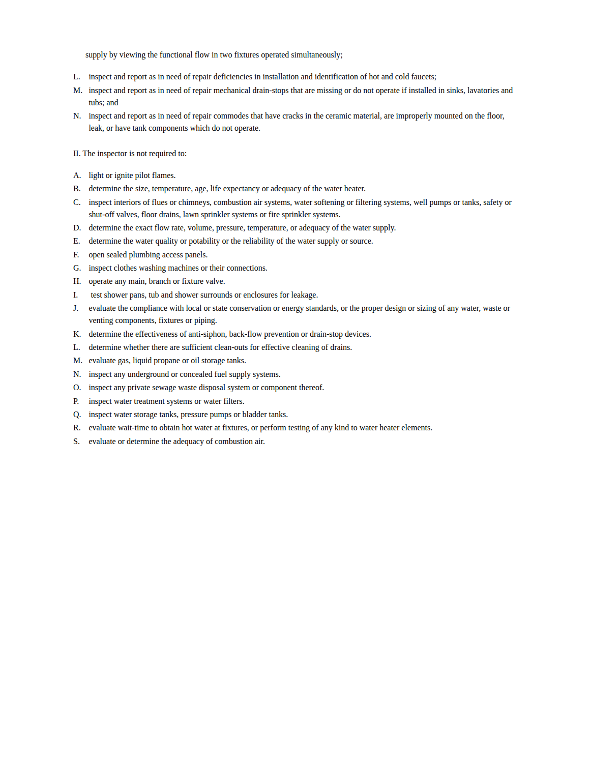supply by viewing the functional flow in two fixtures operated simultaneously;
L. inspect and report as in need of repair deficiencies in installation and identification of hot and cold faucets;
M. inspect and report as in need of repair mechanical drain-stops that are missing or do not operate if installed in sinks, lavatories and tubs; and
N. inspect and report as in need of repair commodes that have cracks in the ceramic material, are improperly mounted on the floor, leak, or have tank components which do not operate.
II. The inspector is not required to:
A. light or ignite pilot flames.
B. determine the size, temperature, age, life expectancy or adequacy of the water heater.
C. inspect interiors of flues or chimneys, combustion air systems, water softening or filtering systems, well pumps or tanks, safety or shut-off valves, floor drains, lawn sprinkler systems or fire sprinkler systems.
D. determine the exact flow rate, volume, pressure, temperature, or adequacy of the water supply.
E. determine the water quality or potability or the reliability of the water supply or source.
F. open sealed plumbing access panels.
G. inspect clothes washing machines or their connections.
H. operate any main, branch or fixture valve.
I. test shower pans, tub and shower surrounds or enclosures for leakage.
J. evaluate the compliance with local or state conservation or energy standards, or the proper design or sizing of any water, waste or venting components, fixtures or piping.
K. determine the effectiveness of anti-siphon, back-flow prevention or drain-stop devices.
L. determine whether there are sufficient clean-outs for effective cleaning of drains.
M. evaluate gas, liquid propane or oil storage tanks.
N. inspect any underground or concealed fuel supply systems.
O. inspect any private sewage waste disposal system or component thereof.
P. inspect water treatment systems or water filters.
Q. inspect water storage tanks, pressure pumps or bladder tanks.
R. evaluate wait-time to obtain hot water at fixtures, or perform testing of any kind to water heater elements.
S. evaluate or determine the adequacy of combustion air.